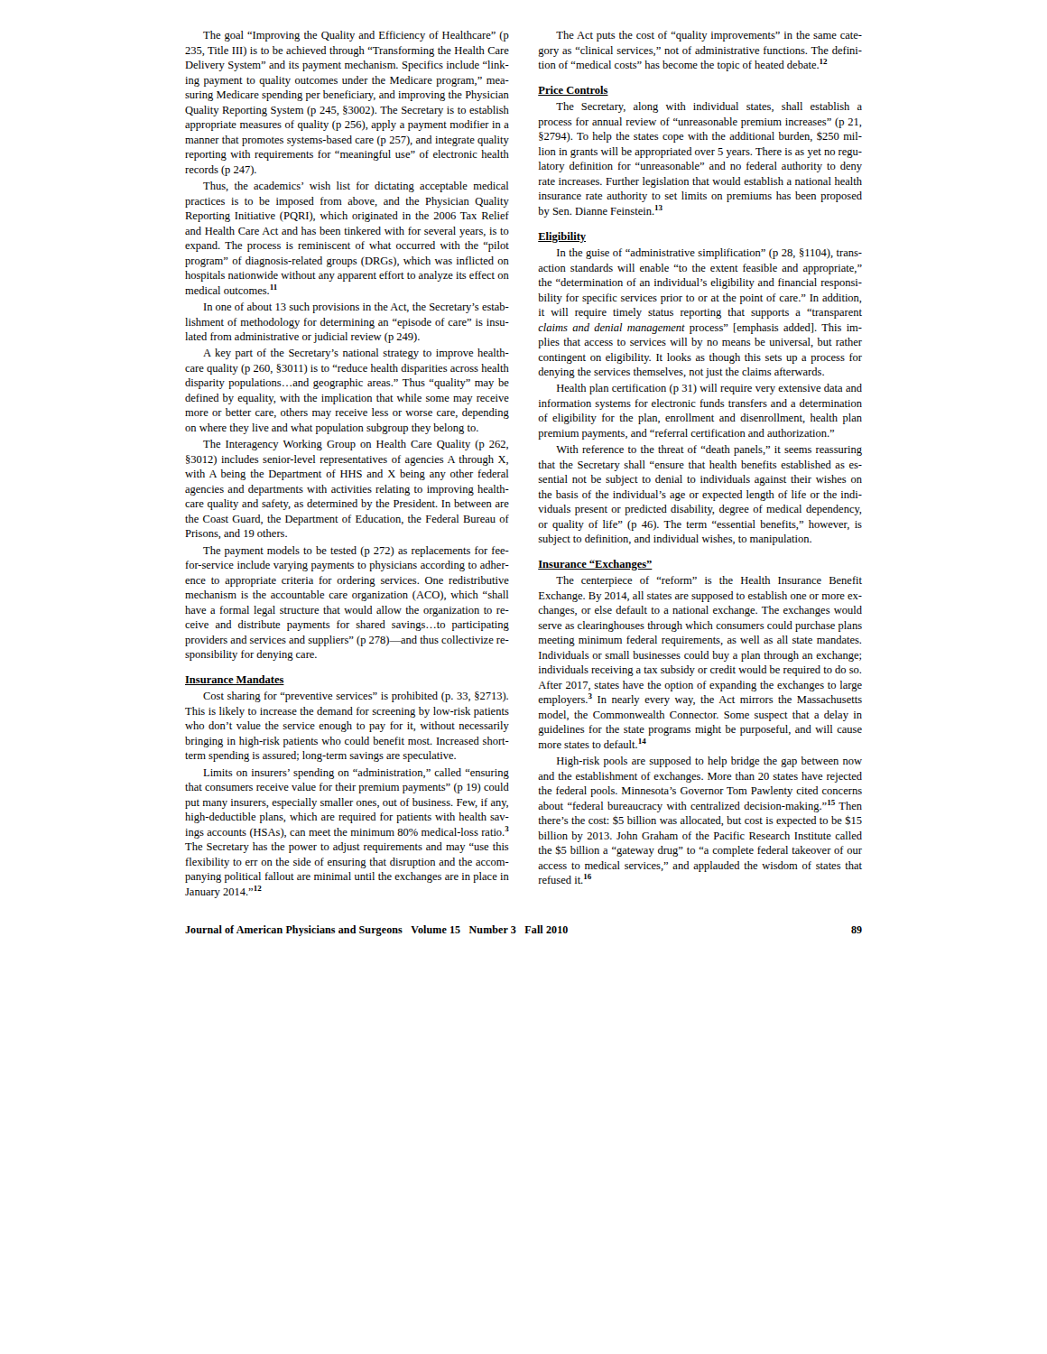The goal “Improving the Quality and Efficiency of Healthcare” (p 235, Title III) is to be achieved through “Transforming the Health Care Delivery System” and its payment mechanism. Specifics include “linking payment to quality outcomes under the Medicare program,” measuring Medicare spending per beneficiary, and improving the Physician Quality Reporting System (p 245, §3002). The Secretary is to establish appropriate measures of quality (p 256), apply a payment modifier in a manner that promotes systems-based care (p 257), and integrate quality reporting with requirements for “meaningful use” of electronic health records (p 247).
Thus, the academics’ wish list for dictating acceptable medical practices is to be imposed from above, and the Physician Quality Reporting Initiative (PQRI), which originated in the 2006 Tax Relief and Health Care Act and has been tinkered with for several years, is to expand. The process is reminiscent of what occurred with the “pilot program” of diagnosis-related groups (DRGs), which was inflicted on hospitals nationwide without any apparent effort to analyze its effect on medical outcomes.11
In one of about 13 such provisions in the Act, the Secretary’s establishment of methodology for determining an “episode of care” is insulated from administrative or judicial review (p 249).
A key part of the Secretary’s national strategy to improve healthcare quality (p 260, §3011) is to “reduce health disparities across health disparity populations…and geographic areas.” Thus “quality” may be defined by equality, with the implication that while some may receive more or better care, others may receive less or worse care, depending on where they live and what population subgroup they belong to.
The Interagency Working Group on Health Care Quality (p 262, §3012) includes senior-level representatives of agencies A through X, with A being the Department of HHS and X being any other federal agencies and departments with activities relating to improving healthcare quality and safety, as determined by the President. In between are the Coast Guard, the Department of Education, the Federal Bureau of Prisons, and 19 others.
The payment models to be tested (p 272) as replacements for fee-for-service include varying payments to physicians according to adherence to appropriate criteria for ordering services. One redistributive mechanism is the accountable care organization (ACO), which “shall have a formal legal structure that would allow the organization to receive and distribute payments for shared savings…to participating providers and services and suppliers” (p 278)—and thus collectivize responsibility for denying care.
Insurance Mandates
Cost sharing for “preventive services” is prohibited (p. 33, §2713). This is likely to increase the demand for screening by low-risk patients who don’t value the service enough to pay for it, without necessarily bringing in high-risk patients who could benefit most. Increased short-term spending is assured; long-term savings are speculative.
Limits on insurers’ spending on “administration,” called “ensuring that consumers receive value for their premium payments” (p 19) could put many insurers, especially smaller ones, out of business. Few, if any, high-deductible plans, which are required for patients with health savings accounts (HSAs), can meet the minimum 80% medical-loss ratio.3 The Secretary has the power to adjust requirements and may “use this flexibility to err on the side of ensuring that disruption and the accompanying political fallout are minimal until the exchanges are in place in January 2014.”12
The Act puts the cost of “quality improvements” in the same category as “clinical services,” not of administrative functions. The definition of “medical costs” has become the topic of heated debate.12
Price Controls
The Secretary, along with individual states, shall establish a process for annual review of “unreasonable premium increases” (p 21, §2794). To help the states cope with the additional burden, $250 million in grants will be appropriated over 5 years. There is as yet no regulatory definition for “unreasonable” and no federal authority to deny rate increases. Further legislation that would establish a national health insurance rate authority to set limits on premiums has been proposed by Sen. Dianne Feinstein.13
Eligibility
In the guise of “administrative simplification” (p 28, §1104), transaction standards will enable “to the extent feasible and appropriate,” the “determination of an individual’s eligibility and financial responsibility for specific services prior to or at the point of care.” In addition, it will require timely status reporting that supports a “transparent claims and denial management process” [emphasis added]. This implies that access to services will by no means be universal, but rather contingent on eligibility. It looks as though this sets up a process for denying the services themselves, not just the claims afterwards.
Health plan certification (p 31) will require very extensive data and information systems for electronic funds transfers and a determination of eligibility for the plan, enrollment and disenrollment, health plan premium payments, and “referral certification and authorization.”
With reference to the threat of “death panels,” it seems reassuring that the Secretary shall “ensure that health benefits established as essential not be subject to denial to individuals against their wishes on the basis of the individual’s age or expected length of life or the individuals present or predicted disability, degree of medical dependency, or quality of life” (p 46). The term “essential benefits,” however, is subject to definition, and individual wishes, to manipulation.
Insurance “Exchanges”
The centerpiece of “reform” is the Health Insurance Benefit Exchange. By 2014, all states are supposed to establish one or more exchanges, or else default to a national exchange. The exchanges would serve as clearinghouses through which consumers could purchase plans meeting minimum federal requirements, as well as all state mandates. Individuals or small businesses could buy a plan through an exchange; individuals receiving a tax subsidy or credit would be required to do so. After 2017, states have the option of expanding the exchanges to large employers.3 In nearly every way, the Act mirrors the Massachusetts model, the Commonwealth Connector. Some suspect that a delay in guidelines for the state programs might be purposeful, and will cause more states to default.14
High-risk pools are supposed to help bridge the gap between now and the establishment of exchanges. More than 20 states have rejected the federal pools. Minnesota’s Governor Tom Pawlenty cited concerns about “federal bureaucracy with centralized decision-making.”15 Then there’s the cost: $5 billion was allocated, but cost is expected to be $15 billion by 2013. John Graham of the Pacific Research Institute called the $5 billion a “gateway drug” to “a complete federal takeover of our access to medical services,” and applauded the wisdom of states that refused it.16
Journal of American Physicians and Surgeons Volume 15 Number 3 Fall 2010 89